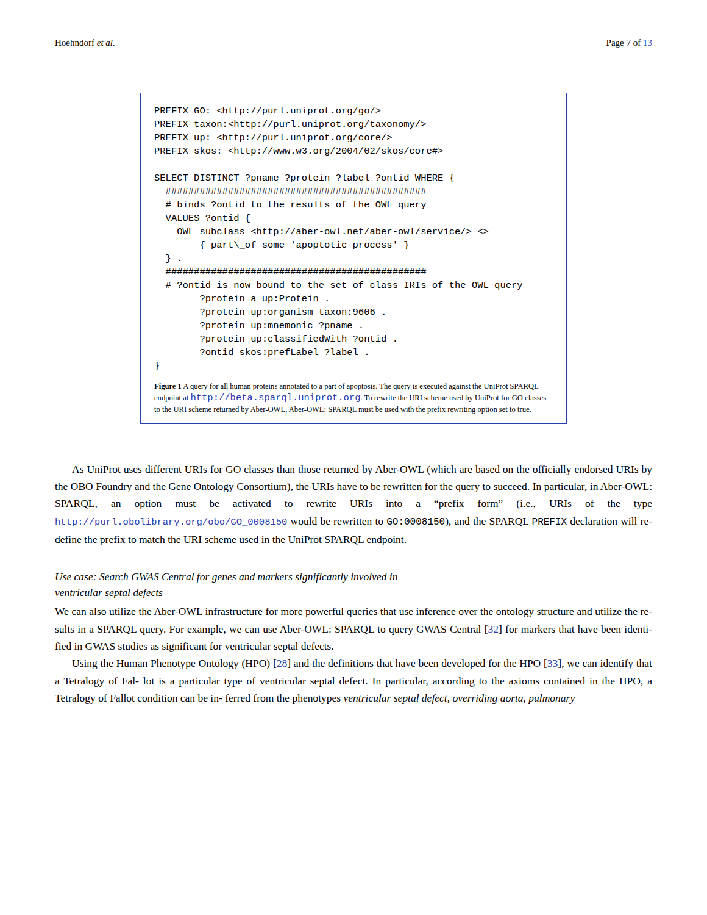Hoehndorf et al.
Page 7 of 13
PREFIX GO: <http://purl.uniprot.org/go/>
PREFIX taxon:<http://purl.uniprot.org/taxonomy/>
PREFIX up: <http://purl.uniprot.org/core/>
PREFIX skos: <http://www.w3.org/2004/02/skos/core#>

SELECT DISTINCT ?pname ?protein ?label ?ontid WHERE {
  ##############################################
  # binds ?ontid to the results of the OWL query
  VALUES ?ontid {
    OWL subclass <http://aber-owl.net/aber-owl/service/> <>
        { part\_of some 'apoptotic process' }
  } .
  ##############################################
  # ?ontid is now bound to the set of class IRIs of the OWL query
        ?protein a up:Protein .
        ?protein up:organism taxon:9606 .
        ?protein up:mnemonic ?pname .
        ?protein up:classifiedWith ?ontid .
        ?ontid skos:prefLabel ?label .
}
Figure 1 A query for all human proteins annotated to a part of apoptosis. The query is executed against the UniProt SPARQL endpoint at http://beta.sparql.uniprot.org. To rewrite the URI scheme used by UniProt for GO classes to the URI scheme returned by Aber-OWL, Aber-OWL: SPARQL must be used with the prefix rewriting option set to true.
As UniProt uses different URIs for GO classes than those returned by Aber-OWL (which are based on the officially endorsed URIs by the OBO Foundry and the Gene Ontology Consortium), the URIs have to be rewritten for the query to succeed. In particular, in Aber-OWL: SPARQL, an option must be activated to rewrite URIs into a “prefix form” (i.e., URIs of the type http://purl.obolibrary.org/obo/GO_0008150 would be rewritten to GO:0008150), and the SPARQL PREFIX declaration will re- define the prefix to match the URI scheme used in the UniProt SPARQL endpoint.
Use case: Search GWAS Central for genes and markers significantly involved in
ventricular septal defects
We can also utilize the Aber-OWL infrastructure for more powerful queries that use inference over the ontology structure and utilize the results in a SPARQL query. For example, we can use Aber-OWL: SPARQL to query GWAS Central [32] for markers that have been identified in GWAS studies as significant for ventricular septal defects.
Using the Human Phenotype Ontology (HPO) [28] and the definitions that have been developed for the HPO [33], we can identify that a Tetralogy of Fal- lot is a particular type of ventricular septal defect. In particular, according to the axioms contained in the HPO, a Tetralogy of Fallot condition can be in- ferred from the phenotypes ventricular septal defect, overriding aorta, pulmonary